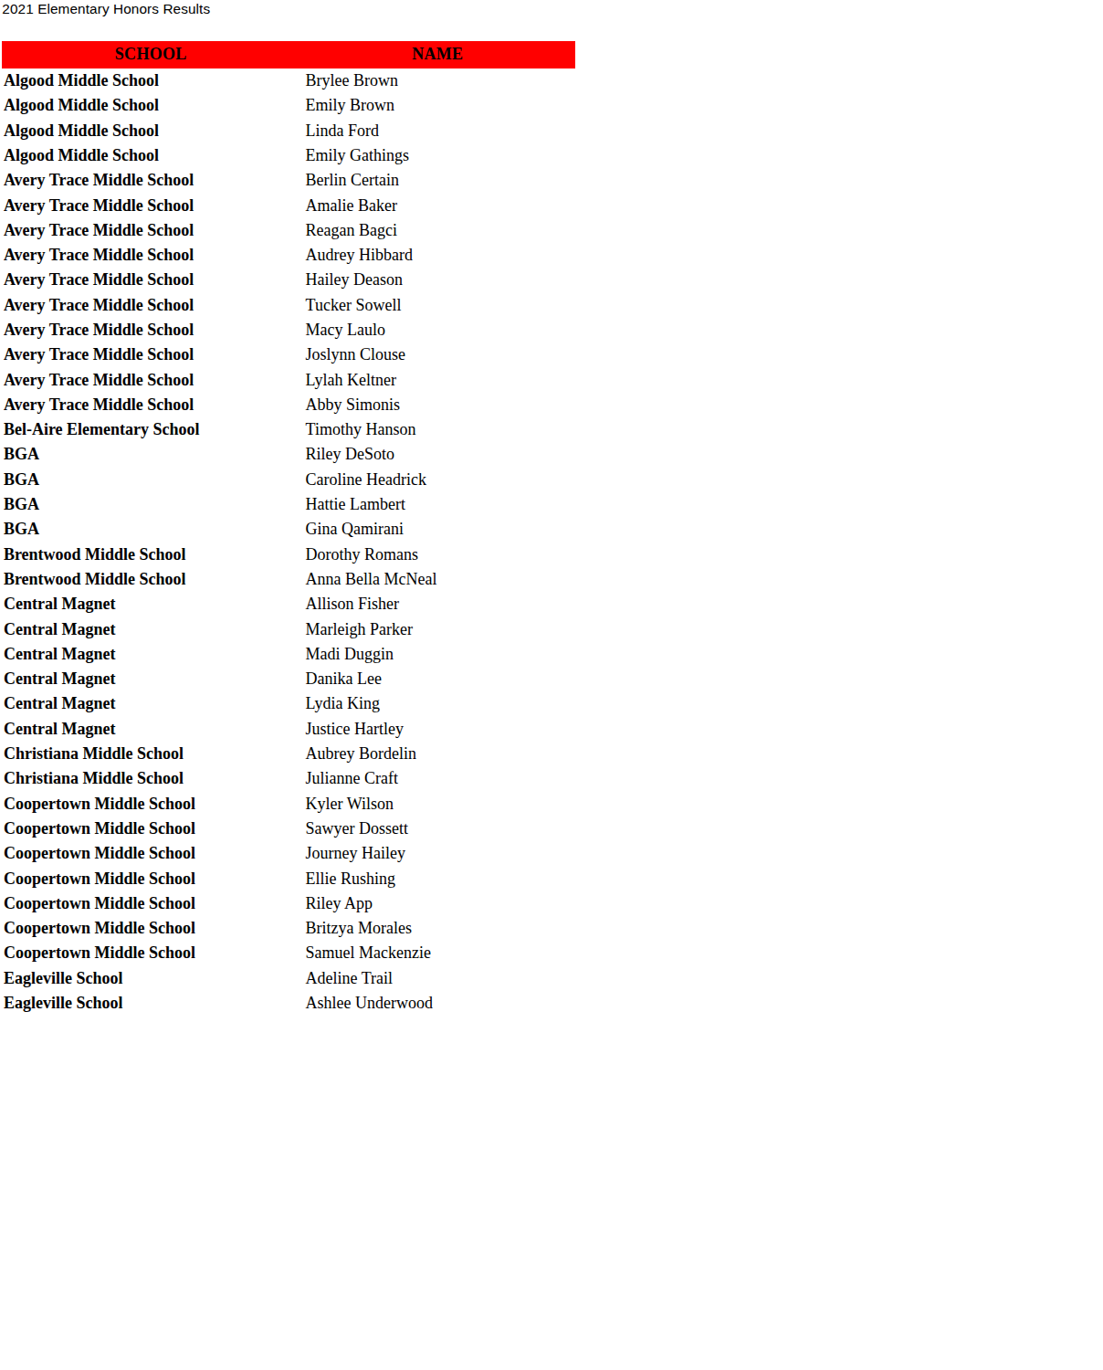2021 Elementary Honors Results
| SCHOOL | NAME |
| --- | --- |
| Algood Middle School | Brylee Brown |
| Algood Middle School | Emily Brown |
| Algood Middle School | Linda Ford |
| Algood Middle School | Emily Gathings |
| Avery Trace Middle School | Berlin Certain |
| Avery Trace Middle School | Amalie Baker |
| Avery Trace Middle School | Reagan Bagci |
| Avery Trace Middle School | Audrey Hibbard |
| Avery Trace Middle School | Hailey Deason |
| Avery Trace Middle School | Tucker Sowell |
| Avery Trace Middle School | Macy Laulo |
| Avery Trace Middle School | Joslynn Clouse |
| Avery Trace Middle School | Lylah Keltner |
| Avery Trace Middle School | Abby Simonis |
| Bel-Aire Elementary School | Timothy Hanson |
| BGA | Riley DeSoto |
| BGA | Caroline Headrick |
| BGA | Hattie Lambert |
| BGA | Gina Qamirani |
| Brentwood Middle School | Dorothy Romans |
| Brentwood Middle School | Anna Bella McNeal |
| Central Magnet | Allison Fisher |
| Central Magnet | Marleigh Parker |
| Central Magnet | Madi Duggin |
| Central Magnet | Danika Lee |
| Central Magnet | Lydia King |
| Central Magnet | Justice Hartley |
| Christiana Middle School | Aubrey Bordelin |
| Christiana Middle School | Julianne Craft |
| Coopertown Middle School | Kyler Wilson |
| Coopertown Middle School | Sawyer Dossett |
| Coopertown Middle School | Journey Hailey |
| Coopertown Middle School | Ellie Rushing |
| Coopertown Middle School | Riley App |
| Coopertown Middle School | Britzya Morales |
| Coopertown Middle School | Samuel Mackenzie |
| Eagleville School | Adeline Trail |
| Eagleville School | Ashlee Underwood |
1